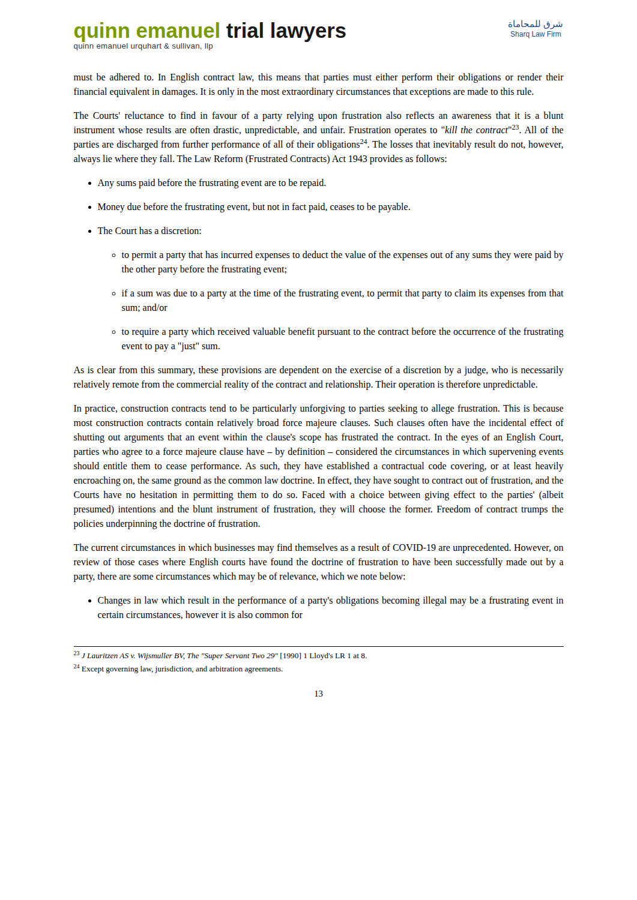quinn emanuel trial lawyers
quinn emanuel urquhart & sullivan, llp
شرق للمحاماة
Sharq Law Firm
must be adhered to. In English contract law, this means that parties must either perform their obligations or render their financial equivalent in damages. It is only in the most extraordinary circumstances that exceptions are made to this rule.
The Courts' reluctance to find in favour of a party relying upon frustration also reflects an awareness that it is a blunt instrument whose results are often drastic, unpredictable, and unfair. Frustration operates to "kill the contract"23. All of the parties are discharged from further performance of all of their obligations24. The losses that inevitably result do not, however, always lie where they fall. The Law Reform (Frustrated Contracts) Act 1943 provides as follows:
Any sums paid before the frustrating event are to be repaid.
Money due before the frustrating event, but not in fact paid, ceases to be payable.
The Court has a discretion:
to permit a party that has incurred expenses to deduct the value of the expenses out of any sums they were paid by the other party before the frustrating event;
if a sum was due to a party at the time of the frustrating event, to permit that party to claim its expenses from that sum; and/or
to require a party which received valuable benefit pursuant to the contract before the occurrence of the frustrating event to pay a "just" sum.
As is clear from this summary, these provisions are dependent on the exercise of a discretion by a judge, who is necessarily relatively remote from the commercial reality of the contract and relationship. Their operation is therefore unpredictable.
In practice, construction contracts tend to be particularly unforgiving to parties seeking to allege frustration. This is because most construction contracts contain relatively broad force majeure clauses. Such clauses often have the incidental effect of shutting out arguments that an event within the clause's scope has frustrated the contract. In the eyes of an English Court, parties who agree to a force majeure clause have – by definition – considered the circumstances in which supervening events should entitle them to cease performance. As such, they have established a contractual code covering, or at least heavily encroaching on, the same ground as the common law doctrine. In effect, they have sought to contract out of frustration, and the Courts have no hesitation in permitting them to do so. Faced with a choice between giving effect to the parties' (albeit presumed) intentions and the blunt instrument of frustration, they will choose the former. Freedom of contract trumps the policies underpinning the doctrine of frustration.
The current circumstances in which businesses may find themselves as a result of COVID-19 are unprecedented. However, on review of those cases where English courts have found the doctrine of frustration to have been successfully made out by a party, there are some circumstances which may be of relevance, which we note below:
Changes in law which result in the performance of a party's obligations becoming illegal may be a frustrating event in certain circumstances, however it is also common for
23 J Lauritzen AS v. Wijsmuller BV, The "Super Servant Two 29" [1990] 1 Lloyd's LR 1 at 8.
24 Except governing law, jurisdiction, and arbitration agreements.
13